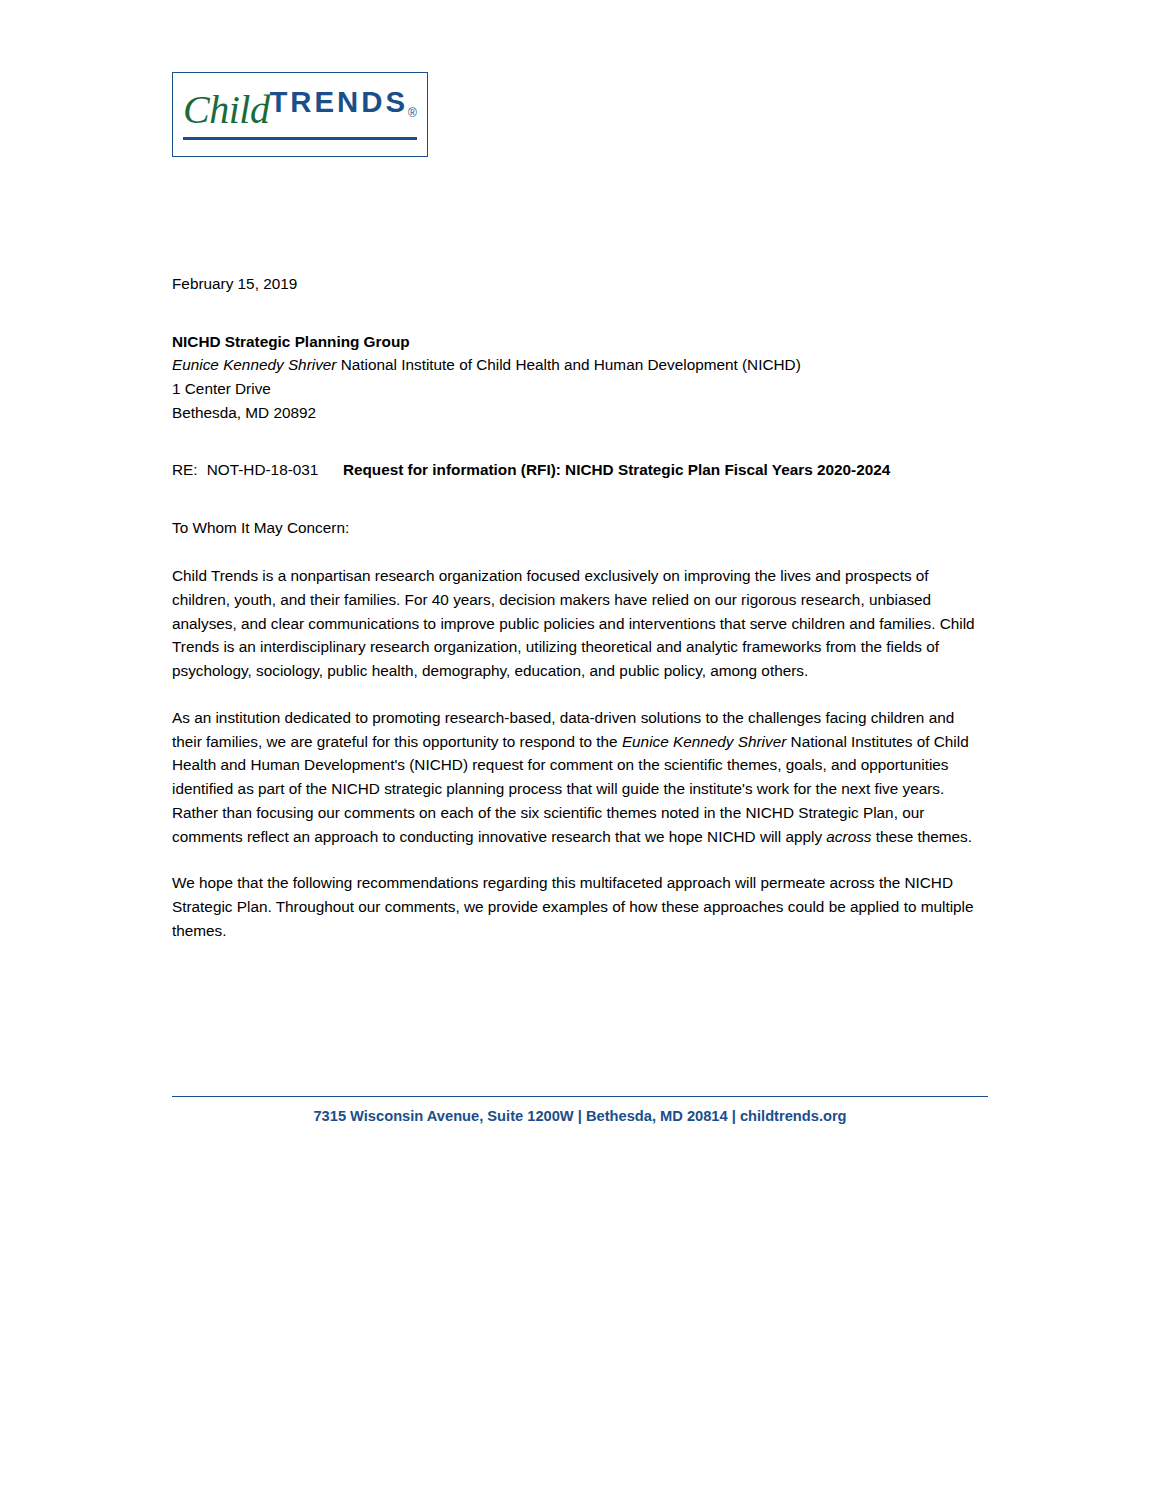Child TRENDS®
February 15, 2019
NICHD Strategic Planning Group
Eunice Kennedy Shriver National Institute of Child Health and Human Development (NICHD)
1 Center Drive
Bethesda, MD 20892
RE: NOT-HD-18-031 Request for information (RFI): NICHD Strategic Plan Fiscal Years 2020-2024
To Whom It May Concern:
Child Trends is a nonpartisan research organization focused exclusively on improving the lives and prospects of children, youth, and their families. For 40 years, decision makers have relied on our rigorous research, unbiased analyses, and clear communications to improve public policies and interventions that serve children and families. Child Trends is an interdisciplinary research organization, utilizing theoretical and analytic frameworks from the fields of psychology, sociology, public health, demography, education, and public policy, among others.
As an institution dedicated to promoting research-based, data-driven solutions to the challenges facing children and their families, we are grateful for this opportunity to respond to the Eunice Kennedy Shriver National Institutes of Child Health and Human Development's (NICHD) request for comment on the scientific themes, goals, and opportunities identified as part of the NICHD strategic planning process that will guide the institute's work for the next five years. Rather than focusing our comments on each of the six scientific themes noted in the NICHD Strategic Plan, our comments reflect an approach to conducting innovative research that we hope NICHD will apply across these themes.
We hope that the following recommendations regarding this multifaceted approach will permeate across the NICHD Strategic Plan. Throughout our comments, we provide examples of how these approaches could be applied to multiple themes.
7315 Wisconsin Avenue, Suite 1200W | Bethesda, MD 20814 | childtrends.org